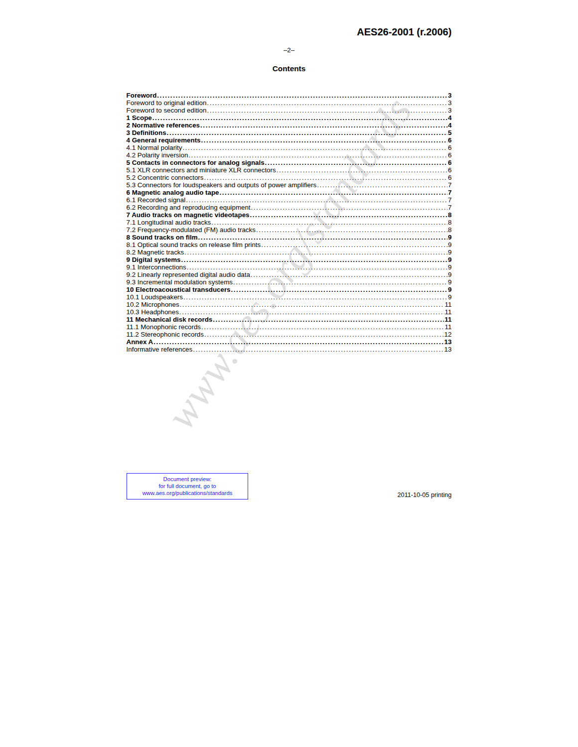www.aes.org/standards
AES26-2001 (r.2006)
–2–
Contents
Foreword .......................................................................................................................................... 3
Foreword to original edition ......................................................................................................... 3
Foreword to second edition ......................................................................................................... 3
1 Scope .............................................................................................................................................. 4
2 Normative references ............................................................................................................. 4
3 Definitions ....................................................................................................................... 5
4 General requirements ............................................................................................................. 6
4.1 Normal polarity ....................................................................................................................... 6
4.2 Polarity inversion .................................................................................................................... 6
5 Contacts in connectors for analog signals ..................................................................................... 6
5.1 XLR connectors and miniature XLR connectors ........................................................................... 6
5.2 Concentric connectors ............................................................................................................. 6
5.3 Connectors for loudspeakers and outputs of power amplifiers ..................................................... 7
6 Magnetic analog audio tape ................................................................................................. 7
6.1 Recorded signal ..................................................................................................................... 7
6.2 Recording and reproducing equipment ......................................................................................... 7
7 Audio tracks on magnetic videotapes ............................................................................................. 8
7.1 Longitudinal audio tracks ......................................................................................................... 8
7.2 Frequency-modulated (FM) audio tracks ....................................................................................... 8
8 Sound tracks on film ............................................................................................................. 9
8.1 Optical sound tracks on release film prints ................................................................................... 9
8.2 Magnetic tracks ..................................................................................................................... 9
9 Digital systems ................................................................................................................. 9
9.1 Interconnections ..................................................................................................................... 9
9.2 Linearly represented digital audio data ......................................................................................... 9
9.3 Incremental modulation systems ................................................................................................. 9
10 Electroacoustical transducers ............................................................................................. 9
10.1 Loudspeakers ..................................................................................................................... 9
10.2 Microphones ..................................................................................................................... 11
10.3 Headphones ..................................................................................................................... 11
11 Mechanical disk records ............................................................................................. 11
11.1 Monophonic records ............................................................................................................. 11
11.2 Stereophonic records ............................................................................................................. 12
Annex A ............................................................................................................................. 13
Informative references ............................................................................................................. 13
Document preview:
for full document, go to
www.aes.org/publications/standards
2011-10-05 printing